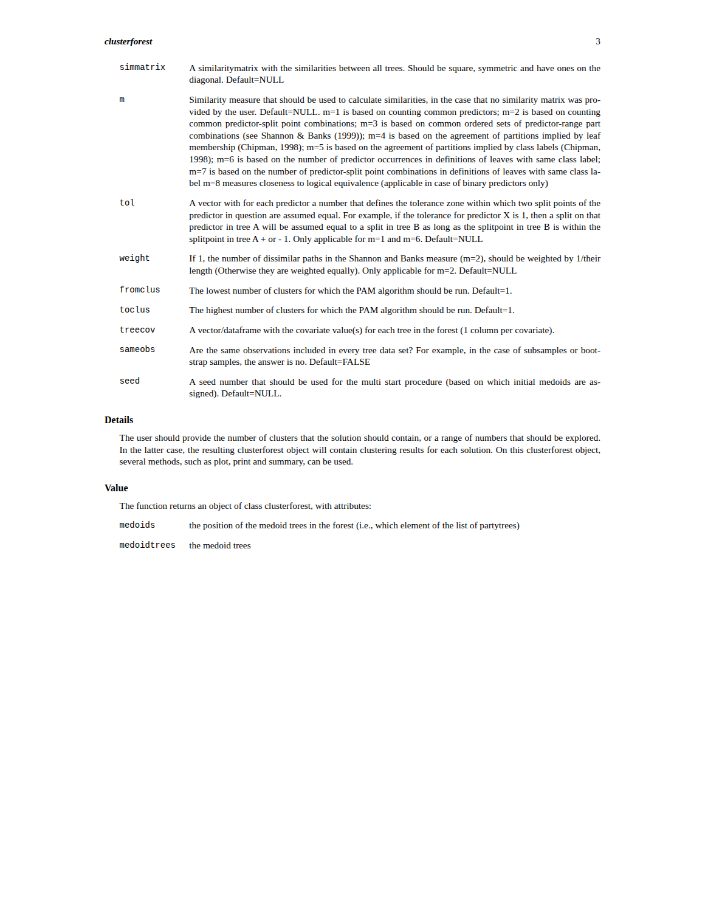clusterforest 3
simmatrix
A similaritymatrix with the similarities between all trees. Should be square, symmetric and have ones on the diagonal. Default=NULL
m
Similarity measure that should be used to calculate similarities, in the case that no similarity matrix was provided by the user. Default=NULL. m=1 is based on counting common predictors; m=2 is based on counting common predictor-split point combinations; m=3 is based on common ordered sets of predictor-range part combinations (see Shannon & Banks (1999)); m=4 is based on the agreement of partitions implied by leaf membership (Chipman, 1998); m=5 is based on the agreement of partitions implied by class labels (Chipman, 1998); m=6 is based on the number of predictor occurrences in definitions of leaves with same class label; m=7 is based on the number of predictor-split point combinations in definitions of leaves with same class label m=8 measures closeness to logical equivalence (applicable in case of binary predictors only)
tol
A vector with for each predictor a number that defines the tolerance zone within which two split points of the predictor in question are assumed equal. For example, if the tolerance for predictor X is 1, then a split on that predictor in tree A will be assumed equal to a split in tree B as long as the splitpoint in tree B is within the splitpoint in tree A + or - 1. Only applicable for m=1 and m=6. Default=NULL
weight
If 1, the number of dissimilar paths in the Shannon and Banks measure (m=2), should be weighted by 1/their length (Otherwise they are weighted equally). Only applicable for m=2. Default=NULL
fromclus
The lowest number of clusters for which the PAM algorithm should be run. Default=1.
toclus
The highest number of clusters for which the PAM algorithm should be run. Default=1.
treecov
A vector/dataframe with the covariate value(s) for each tree in the forest (1 column per covariate).
sameobs
Are the same observations included in every tree data set? For example, in the case of subsamples or bootstrap samples, the answer is no. Default=FALSE
seed
A seed number that should be used for the multi start procedure (based on which initial medoids are assigned). Default=NULL.
Details
The user should provide the number of clusters that the solution should contain, or a range of numbers that should be explored. In the latter case, the resulting clusterforest object will contain clustering results for each solution. On this clusterforest object, several methods, such as plot, print and summary, can be used.
Value
The function returns an object of class clusterforest, with attributes:
medoids
the position of the medoid trees in the forest (i.e., which element of the list of partytrees)
medoidtrees
the medoid trees